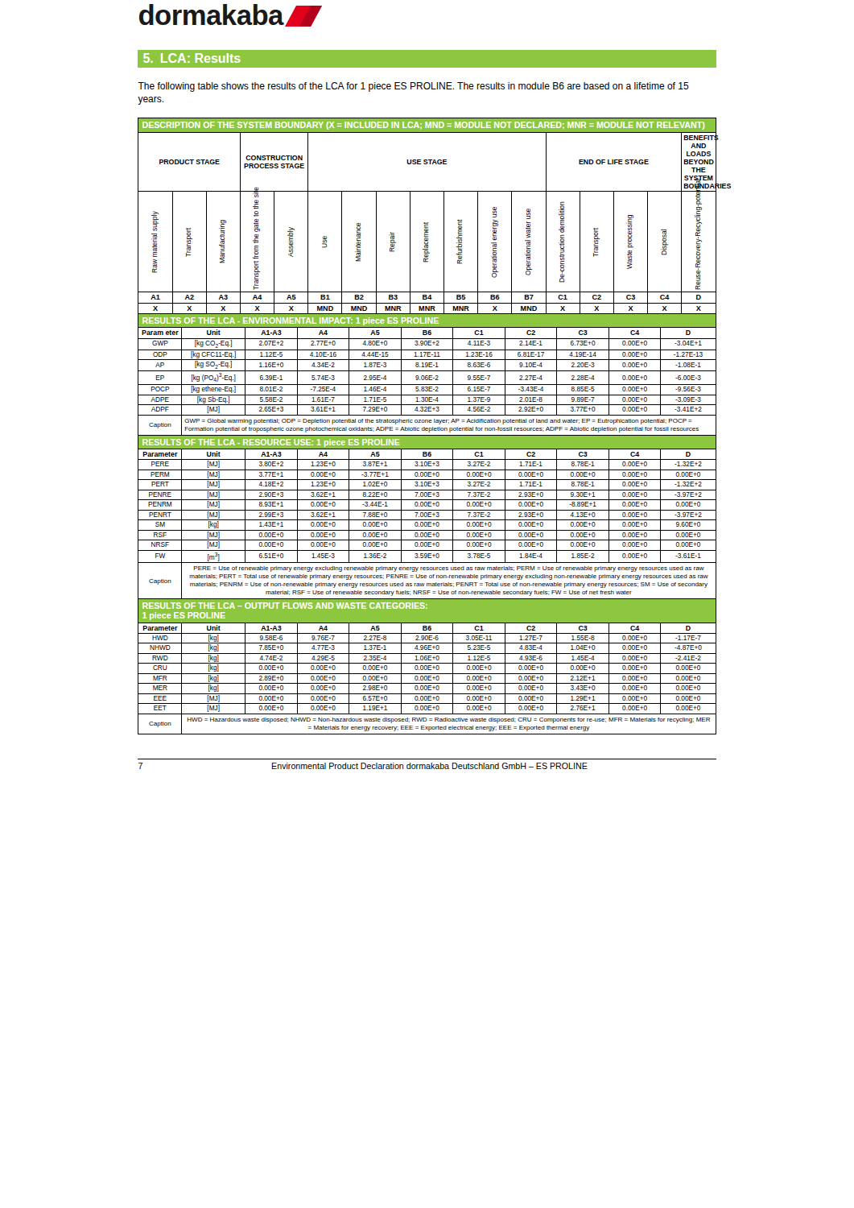dormakaba
5. LCA: Results
The following table shows the results of the LCA for 1 piece ES PROLINE. The results in module B6 are based on a lifetime of 15 years.
| DESCRIPTION OF THE SYSTEM BOUNDARY (X = INCLUDED IN LCA; MND = MODULE NOT DECLARED; MNR = MODULE NOT RELEVANT) |
| PRODUCT STAGE | CONSTRUCTION PROCESS STAGE | USE STAGE | END OF LIFE STAGE | BENEFITS AND LOADS BEYOND THE SYSTEM BOUNDARIES |
| Raw material supply | Transport | Manufacturing | Transport from the gate to the site | Assembly | Use | Maintenance | Repair | Replacement | Refurbishment | Operational energy use | Operational water use | De-construction demolition | Transport | Waste processing | Disposal | Reuse-Recovery-Recycling-potential |
| A1 | A2 | A3 | A4 | A5 | B1 | B2 | B3 | B4 | B5 | B6 | B7 | C1 | C2 | C3 | C4 | D |
| X | X | X | X | X | MND | MND | MNR | MNR | MNR | X | MND | X | X | X | X | X |
| RESULTS OF THE LCA - ENVIRONMENTAL IMPACT: 1 piece ES PROLINE |
| Param eter | Unit | A1-A3 | A4 | A5 | B6 | C1 | C2 | C3 | C4 | D |
| GWP | [kg CO 2 -Eq.] | 2.07E+2 | 2.77E+0 | 4.80E+0 | 3.90E+2 | 4.11E-3 | 2.14E-1 | 6.73E+0 | 0.00E+0 | -3.04E+1 |
| ODP | [kg CFC11-Eq.] | 1.12E-5 | 4.10E-16 | 4.44E-15 | 1.17E-11 | 1.23E-16 | 6.81E-17 | 4.19E-14 | 0.00E+0 | -1.27E-13 |
| AP | [kg SO 2 -Eq.] | 1.16E+0 | 4.34E-2 | 1.87E-3 | 8.19E-1 | 8.63E-6 | 9.10E-4 | 2.20E-3 | 0.00E+0 | -1.08E-1 |
| EP | [kg (PO 4 ) 3 -Eq.] | 6.39E-1 | 5.74E-3 | 2.95E-4 | 9.06E-2 | 9.55E-7 | 2.27E-4 | 2.28E-4 | 0.00E+0 | -6.00E-3 |
| POCP | [kg ethene-Eq.] | 8.01E-2 | -7.25E-4 | 1.46E-4 | 5.83E-2 | 6.15E-7 | -3.43E-4 | 8.85E-5 | 0.00E+0 | -9.56E-3 |
| ADPE | [kg Sb-Eq.] | 5.58E-2 | 1.61E-7 | 1.71E-5 | 1.30E-4 | 1.37E-9 | 2.01E-8 | 9.89E-7 | 0.00E+0 | -3.09E-3 |
| ADPF | [MJ] | 2.65E+3 | 3.61E+1 | 7.29E+0 | 4.32E+3 | 4.56E-2 | 2.92E+0 | 3.77E+0 | 0.00E+0 | -3.41E+2 |
| Caption | GWP = Global warming potential; ODP = Depletion potential of the stratospheric ozone layer; AP = Acidification potential of land and water; EP = Eutrophication potential; POCP = Formation potential of tropospheric ozone photochemical oxidants; ADPE = Abiotic depletion potential for non-fossil resources; ADPF = Abiotic depletion potential for fossil resources |
| RESULTS OF THE LCA - RESOURCE USE: 1 piece ES PROLINE |
| Parameter | Unit | A1-A3 | A4 | A5 | B6 | C1 | C2 | C3 | C4 | D |
| PERE | [MJ] | 3.80E+2 | 1.23E+0 | 3.87E+1 | 3.10E+3 | 3.27E-2 | 1.71E-1 | 8.78E-1 | 0.00E+0 | -1.32E+2 |
| PERM | [MJ] | 3.77E+1 | 0.00E+0 | -3.77E+1 | 0.00E+0 | 0.00E+0 | 0.00E+0 | 0.00E+0 | 0.00E+0 | 0.00E+0 |
| PERT | [MJ] | 4.18E+2 | 1.23E+0 | 1.02E+0 | 3.10E+3 | 3.27E-2 | 1.71E-1 | 8.78E-1 | 0.00E+0 | -1.32E+2 |
| PENRE | [MJ] | 2.90E+3 | 3.62E+1 | 8.22E+0 | 7.00E+3 | 7.37E-2 | 2.93E+0 | 9.30E+1 | 0.00E+0 | -3.97E+2 |
| PENRM | [MJ] | 8.93E+1 | 0.00E+0 | -3.44E-1 | 0.00E+0 | 0.00E+0 | 0.00E+0 | -8.89E+1 | 0.00E+0 | 0.00E+0 |
| PENRT | [MJ] | 2.99E+3 | 3.62E+1 | 7.88E+0 | 7.00E+3 | 7.37E-2 | 2.93E+0 | 4.13E+0 | 0.00E+0 | -3.97E+2 |
| SM | [kg] | 1.43E+1 | 0.00E+0 | 0.00E+0 | 0.00E+0 | 0.00E+0 | 0.00E+0 | 0.00E+0 | 0.00E+0 | 9.60E+0 |
| RSF | [MJ] | 0.00E+0 | 0.00E+0 | 0.00E+0 | 0.00E+0 | 0.00E+0 | 0.00E+0 | 0.00E+0 | 0.00E+0 | 0.00E+0 |
| NRSF | [MJ] | 0.00E+0 | 0.00E+0 | 0.00E+0 | 0.00E+0 | 0.00E+0 | 0.00E+0 | 0.00E+0 | 0.00E+0 | 0.00E+0 |
| FW | [m 3 ] | 6.51E+0 | 1.45E-3 | 1.36E-2 | 3.59E+0 | 3.78E-5 | 1.84E-4 | 1.85E-2 | 0.00E+0 | -3.61E-1 |
| Caption | PERE = Use of renewable primary energy excluding renewable primary energy resources used as raw materials; PERM = Use of renewable primary energy resources used as raw materials; PERT = Total use of renewable primary energy resources; PENRE = Use of non-renewable primary energy excluding non-renewable primary energy resources used as raw materials; PENRM = Use of non-renewable primary energy resources used as raw materials; PENRT = Total use of non-renewable primary energy resources; SM = Use of secondary material; RSF = Use of renewable secondary fuels; NRSF = Use of non-renewable secondary fuels; FW = Use of net fresh water |
| RESULTS OF THE LCA – OUTPUT FLOWS AND WASTE CATEGORIES: 1 piece ES PROLINE |
| Parameter | Unit | A1-A3 | A4 | A5 | B6 | C1 | C2 | C3 | C4 | D |
| HWD | [kg] | 9.58E-6 | 9.76E-7 | 2.27E-8 | 2.90E-6 | 3.05E-11 | 1.27E-7 | 1.55E-8 | 0.00E+0 | -1.17E-7 |
| NHWD | [kg] | 7.85E+0 | 4.77E-3 | 1.37E-1 | 4.96E+0 | 5.23E-5 | 4.83E-4 | 1.04E+0 | 0.00E+0 | -4.87E+0 |
| RWD | [kg] | 4.74E-2 | 4.29E-5 | 2.35E-4 | 1.06E+0 | 1.12E-5 | 4.93E-6 | 1.45E-4 | 0.00E+0 | -2.41E-2 |
| CRU | [kg] | 0.00E+0 | 0.00E+0 | 0.00E+0 | 0.00E+0 | 0.00E+0 | 0.00E+0 | 0.00E+0 | 0.00E+0 | 0.00E+0 |
| MFR | [kg] | 2.89E+0 | 0.00E+0 | 0.00E+0 | 0.00E+0 | 0.00E+0 | 0.00E+0 | 2.12E+1 | 0.00E+0 | 0.00E+0 |
| MER | [kg] | 0.00E+0 | 0.00E+0 | 2.98E+0 | 0.00E+0 | 0.00E+0 | 0.00E+0 | 3.43E+0 | 0.00E+0 | 0.00E+0 |
| EEE | [MJ] | 0.00E+0 | 0.00E+0 | 6.57E+0 | 0.00E+0 | 0.00E+0 | 0.00E+0 | 1.29E+1 | 0.00E+0 | 0.00E+0 |
| EET | [MJ] | 0.00E+0 | 0.00E+0 | 1.19E+1 | 0.00E+0 | 0.00E+0 | 0.00E+0 | 2.76E+1 | 0.00E+0 | 0.00E+0 |
| Caption | HWD = Hazardous waste disposed; NHWD = Non-hazardous waste disposed; RWD = Radioactive waste disposed; CRU = Components for re-use; MFR = Materials for recycling; MER = Materials for energy recovery; EEE = Exported electrical energy; EEE = Exported thermal energy |
7
Environmental Product Declaration dormakaba Deutschland GmbH – ES PROLINE